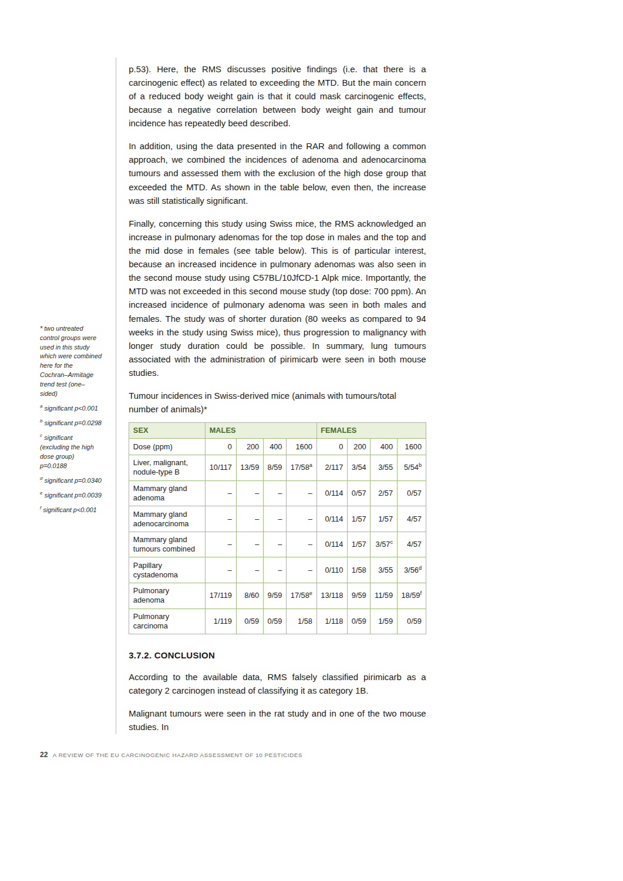* two untreated control groups were used in this study which were combined here for the Cochran–Armitage trend test (one–sided)
a significant p<0.001
b significant p=0.0298
c significant (excluding the high dose group) p=0.0188
d significant p=0.0340
e significant p=0.0039
f significant p<0.001
p.53). Here, the RMS discusses positive findings (i.e. that there is a carcinogenic effect) as related to exceeding the MTD. But the main concern of a reduced body weight gain is that it could mask carcinogenic effects, because a negative correlation between body weight gain and tumour incidence has repeatedly beed described.
In addition, using the data presented in the RAR and following a common approach, we combined the incidences of adenoma and adenocarcinoma tumours and assessed them with the exclusion of the high dose group that exceeded the MTD. As shown in the table below, even then, the increase was still statistically significant.
Finally, concerning this study using Swiss mice, the RMS acknowledged an increase in pulmonary adenomas for the top dose in males and the top and the mid dose in females (see table below). This is of particular interest, because an increased incidence in pulmonary adenomas was also seen in the second mouse study using C57BL/10JfCD-1 Alpk mice. Importantly, the MTD was not exceeded in this second mouse study (top dose: 700 ppm). An increased incidence of pulmonary adenoma was seen in both males and females. The study was of shorter duration (80 weeks as compared to 94 weeks in the study using Swiss mice), thus progression to malignancy with longer study duration could be possible. In summary, lung tumours associated with the administration of pirimicarb were seen in both mouse studies.
Tumour incidences in Swiss-derived mice (animals with tumours/total number of animals)*
| SEX | MALES | FEMALES |
| --- | --- | --- |
| Dose (ppm) | 0 | 200 | 400 | 1600 | 0 | 200 | 400 | 1600 |
| Liver, malignant, nodule-type B | 10/117 | 13/59 | 8/59 | 17/58 a | 2/117 | 3/54 | 3/55 | 5/54 b |
| Mammary gland adenoma | – | – | – | – | 0/114 | 0/57 | 2/57 | 0/57 |
| Mammary gland adenocarcinoma | – | – | – | – | 0/114 | 1/57 | 1/57 | 4/57 |
| Mammary gland tumours combined | – | – | – | – | 0/114 | 1/57 | 3/57 c | 4/57 |
| Papillary cystadenoma | – | – | – | – | 0/110 | 1/58 | 3/55 | 3/56 d |
| Pulmonary adenoma | 17/119 | 8/60 | 9/59 | 17/58 e | 13/118 | 9/59 | 11/59 | 18/59 f |
| Pulmonary carcinoma | 1/119 | 0/59 | 0/59 | 1/58 | 1/118 | 0/59 | 1/59 | 0/59 |
3.7.2. CONCLUSION
According to the available data, RMS falsely classified pirimicarb as a category 2 carcinogen instead of classifying it as category 1B.
Malignant tumours were seen in the rat study and in one of the two mouse studies. In
22 A REVIEW OF THE EU CARCINOGENIC HAZARD ASSESSMENT OF 10 PESTICIDES